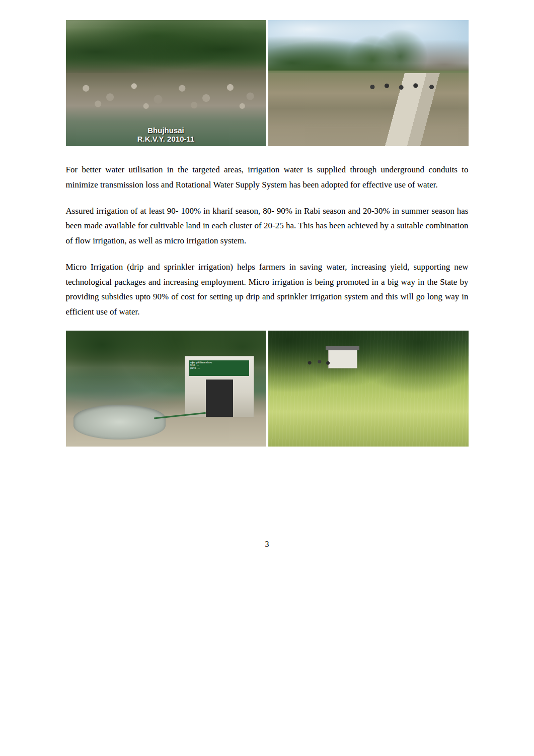Bhujhusai
R.K.V.Y. 2010-11
For better water utilisation in the targeted areas, irrigation water is supplied through underground conduits to minimize transmission loss and Rotational Water Supply System has been adopted for effective use of water.
Assured irrigation of at least 90- 100% in kharif season, 80- 90% in Rabi season and 20-30% in summer season has been made available for cultivable land in each cluster of 20-25 ha. This has been achieved by a suitable combination of flow irrigation, as well as micro irrigation system.
Micro Irrigation (drip and sprinkler irrigation) helps farmers in saving water, increasing yield, supporting new technological packages and increasing employment. Micro irrigation is being promoted in a big way in the State by providing subsidies upto 90% of cost for setting up drip and sprinkler irrigation system and this will go long way in efficient use of water.
राष्ट्रीय कृषि विकास योजना
जिला - ...
प्रखण्ड - ...
3